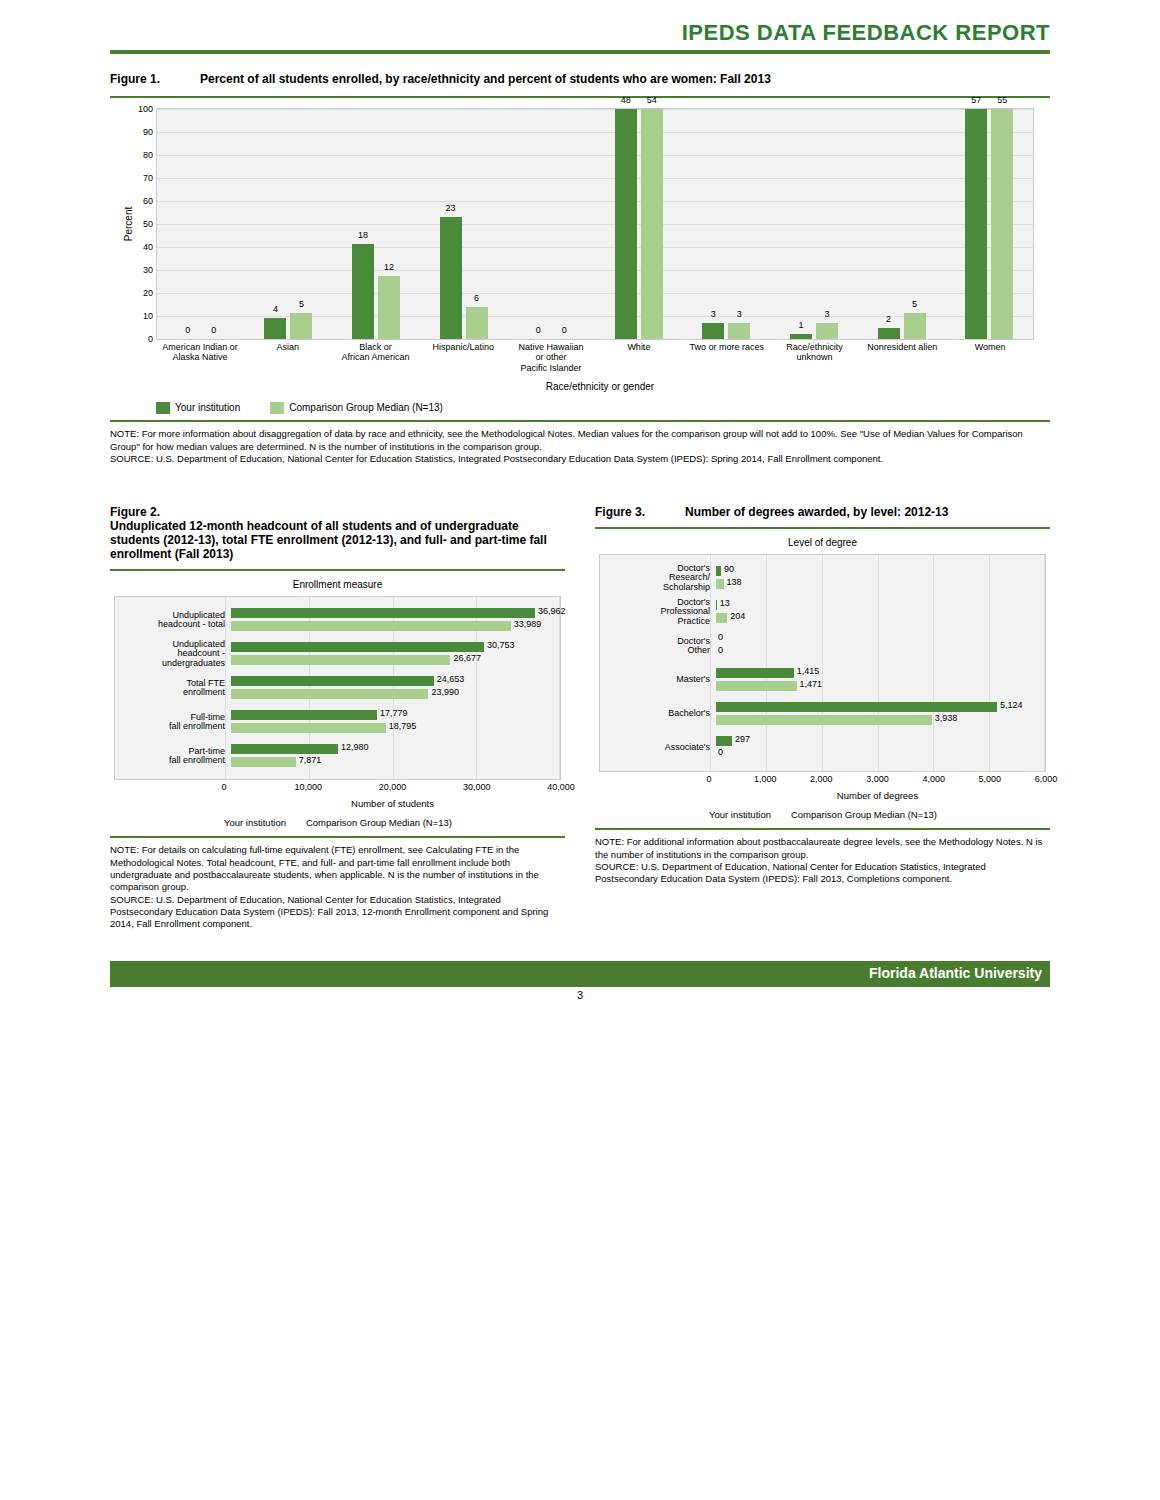IPEDS DATA FEEDBACK REPORT
Figure 1. Percent of all students enrolled, by race/ethnicity and percent of students who are women: Fall 2013
Percent 100 90 80 70 60 50 40 30 20 10 0
0
0
4
5
18
12
23
6
0
0
48
54
3
3
1
3
2
5
57
55
American Indian or
Alaska Native
Asian
Black or
African American
Hispanic/Latino
Native Hawaiian
or other
Pacific Islander
White
Two or more races
Race/ethnicity
unknown
Nonresident alien
Women
Race/ethnicity or gender
Your institution Comparison Group Median (N=13)
NOTE: For more information about disaggregation of data by race and ethnicity, see the Methodological Notes. Median values for the comparison group will not add to 100%. See "Use of Median Values for Comparison Group" for how median values are determined. N is the number of institutions in the comparison group.
SOURCE: U.S. Department of Education, National Center for Education Statistics, Integrated Postsecondary Education Data System (IPEDS): Spring 2014, Fall Enrollment component.
Figure 2. Unduplicated 12-month headcount of all students and of undergraduate students (2012-13), total FTE enrollment (2012-13), and full- and part-time fall enrollment (Fall 2013)
Enrollment measure
Unduplicated
headcount - total
36,962
33,989
Unduplicated
headcount -
undergraduates
30,753
26,677
Total FTE
enrollment
24,653
23,990
Full-time
fall enrollment
17,779
18,795
Part-time
fall enrollment
12,980
7,871
0 10,000 20,000 30,000 40,000
Number of students
Your institution Comparison Group Median (N=13)
NOTE: For details on calculating full-time equivalent (FTE) enrollment, see Calculating FTE in the Methodological Notes. Total headcount, FTE, and full- and part-time fall enrollment include both undergraduate and postbaccalaureate students, when applicable. N is the number of institutions in the comparison group.
SOURCE: U.S. Department of Education, National Center for Education Statistics, Integrated Postsecondary Education Data System (IPEDS): Fall 2013, 12-month Enrollment component and Spring 2014, Fall Enrollment component.
Figure 3. Number of degrees awarded, by level: 2012-13
Level of degree
Doctor's
Research/
Scholarship
90
138
Doctor's
Professional
Practice
13
204
Doctor's
Other
0
0
Master's
1,415
1,471
Bachelor's
5,124
3,938
Associate's
297
0
0 1,000 2,000 3,000 4,000 5,000 6,000
Number of degrees
Your institution Comparison Group Median (N=13)
NOTE: For additional information about postbaccalaureate degree levels, see the Methodology Notes. N is the number of institutions in the comparison group.
SOURCE: U.S. Department of Education, National Center for Education Statistics, Integrated Postsecondary Education Data System (IPEDS): Fall 2013, Completions component.
Florida Atlantic University
3